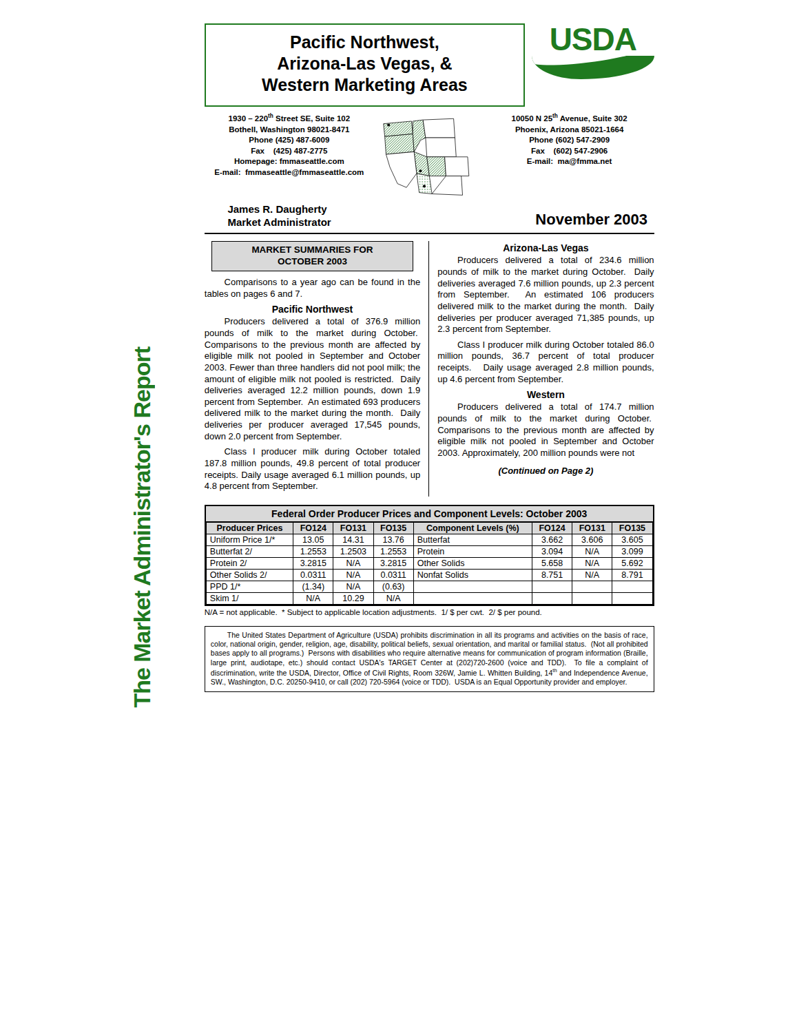The Market Administrator's Report
Pacific Northwest,
Arizona-Las Vegas, &
Western Marketing Areas
USDA
1930 – 220th Street SE, Suite 102
Bothell, Washington 98021-8471
Phone (425) 487-6009
Fax (425) 487-2775
Homepage: fmmaseattle.com
E-mail: fmmaseattle@fmmaseattle.com
10050 N 25th Avenue, Suite 302
Phoenix, Arizona 85021-1664
Phone (602) 547-2909
Fax (602) 547-2906
E-mail: ma@fmma.net
James R. Daugherty
Market Administrator
November 2003
MARKET SUMMARIES FOR
OCTOBER 2003
Comparisons to a year ago can be found in the tables on pages 6 and 7.
Pacific Northwest
Producers delivered a total of 376.9 million pounds of milk to the market during October. Comparisons to the previous month are affected by eligible milk not pooled in September and October 2003. Fewer than three handlers did not pool milk; the amount of eligible milk not pooled is restricted. Daily deliveries averaged 12.2 million pounds, down 1.9 percent from September. An estimated 693 producers delivered milk to the market during the month. Daily deliveries per producer averaged 17,545 pounds, down 2.0 percent from September.
Class I producer milk during October totaled 187.8 million pounds, 49.8 percent of total producer receipts. Daily usage averaged 6.1 million pounds, up 4.8 percent from September.
Arizona-Las Vegas
Producers delivered a total of 234.6 million pounds of milk to the market during October. Daily deliveries averaged 7.6 million pounds, up 2.3 percent from September. An estimated 106 producers delivered milk to the market during the month. Daily deliveries per producer averaged 71,385 pounds, up 2.3 percent from September.
Class I producer milk during October totaled 86.0 million pounds, 36.7 percent of total producer receipts. Daily usage averaged 2.8 million pounds, up 4.6 percent from September.
Western
Producers delivered a total of 174.7 million pounds of milk to the market during October. Comparisons to the previous month are affected by eligible milk not pooled in September and October 2003. Approximately, 200 million pounds were not
(Continued on Page 2)
Federal Order Producer Prices and Component Levels: October 2003
| Producer Prices | FO124 | FO131 | FO135 | Component Levels (%) | FO124 | FO131 | FO135 |
| --- | --- | --- | --- | --- | --- | --- | --- |
| Uniform Price 1/* | 13.05 | 14.31 | 13.76 | Butterfat | 3.662 | 3.606 | 3.605 |
| Butterfat 2/ | 1.2553 | 1.2503 | 1.2553 | Protein | 3.094 | N/A | 3.099 |
| Protein 2/ | 3.2815 | N/A | 3.2815 | Other Solids | 5.658 | N/A | 5.692 |
| Other Solids 2/ | 0.0311 | N/A | 0.0311 | Nonfat Solids | 8.751 | N/A | 8.791 |
| PPD 1/* | (1.34) | N/A | (0.63) | | | | |
| Skim 1/ | N/A | 10.29 | N/A | | | | |
N/A = not applicable. * Subject to applicable location adjustments. 1/ $ per cwt. 2/ $ per pound.
The United States Department of Agriculture (USDA) prohibits discrimination in all its programs and activities on the basis of race, color, national origin, gender, religion, age, disability, political beliefs, sexual orientation, and marital or familial status. (Not all prohibited bases apply to all programs.) Persons with disabilities who require alternative means for communication of program information (Braille, large print, audiotape, etc.) should contact USDA's TARGET Center at (202)720-2600 (voice and TDD). To file a complaint of discrimination, write the USDA, Director, Office of Civil Rights, Room 326W, Jamie L. Whitten Building, 14th and Independence Avenue, SW., Washington, D.C. 20250-9410, or call (202) 720-5964 (voice or TDD). USDA is an Equal Opportunity provider and employer.